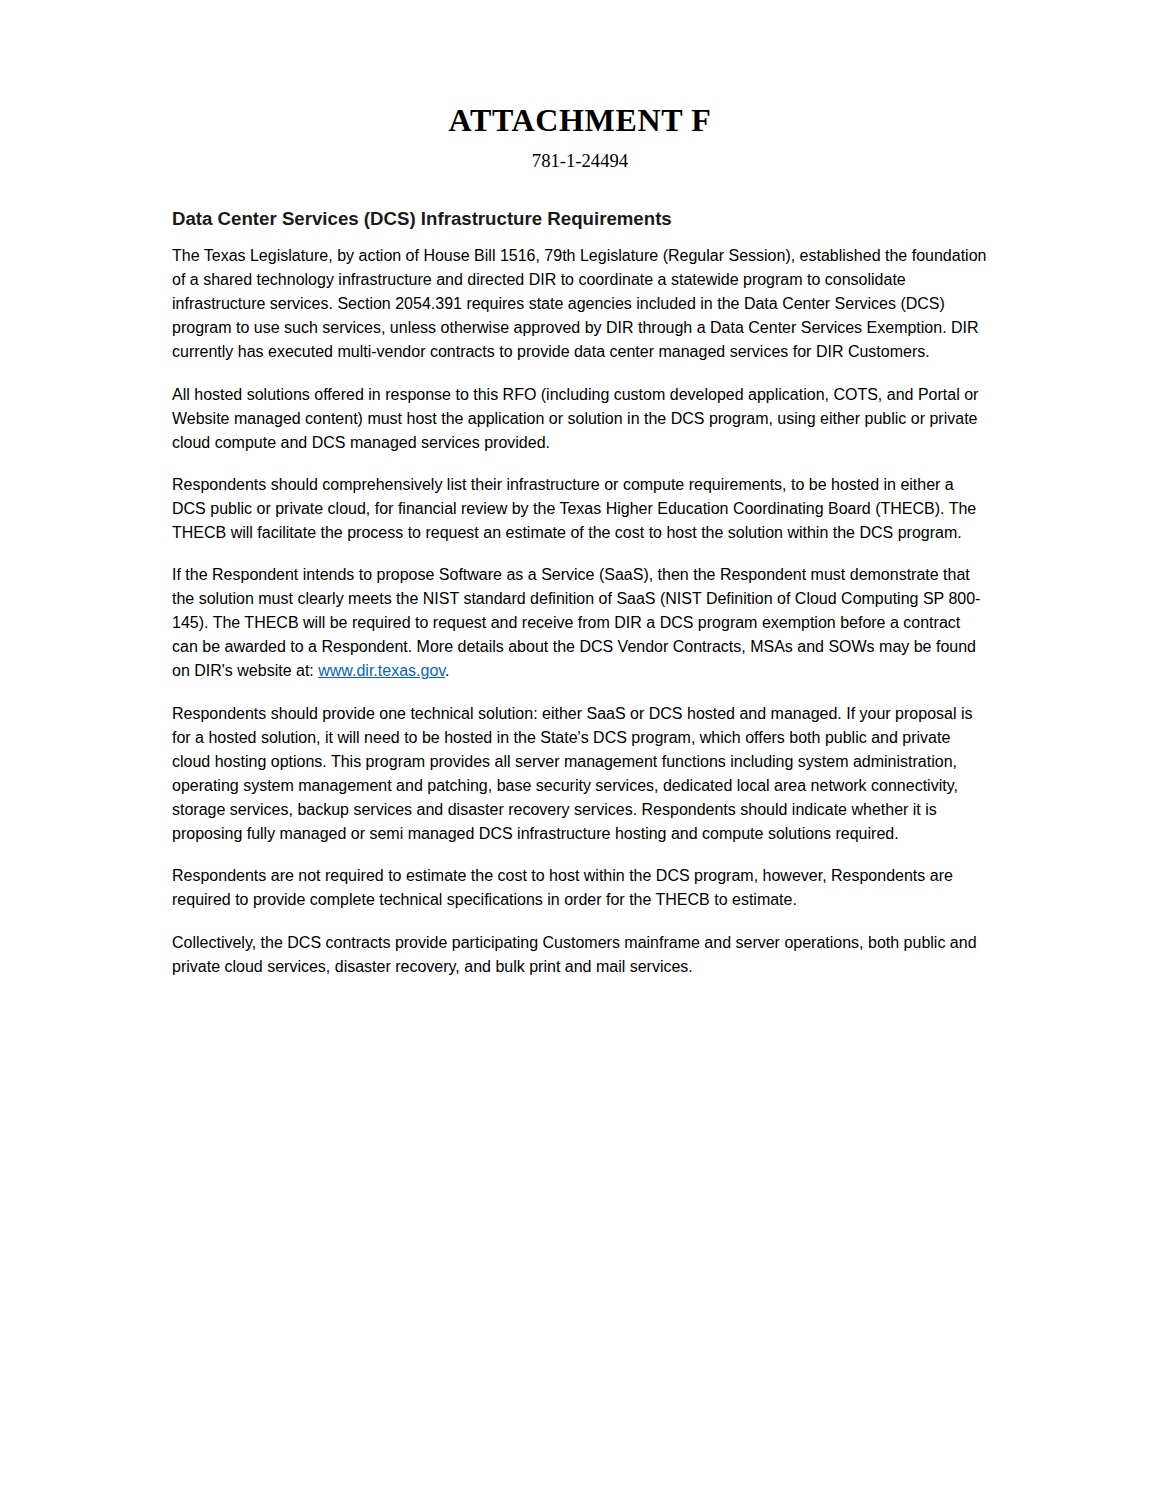ATTACHMENT F
781-1-24494
Data Center Services (DCS) Infrastructure Requirements
The Texas Legislature, by action of House Bill 1516, 79th Legislature (Regular Session), established the foundation of a shared technology infrastructure and directed DIR to coordinate a statewide program to consolidate infrastructure services. Section 2054.391 requires state agencies included in the Data Center Services (DCS) program to use such services, unless otherwise approved by DIR through a Data Center Services Exemption. DIR currently has executed multi-vendor contracts to provide data center managed services for DIR Customers.
All hosted solutions offered in response to this RFO (including custom developed application, COTS, and Portal or Website managed content) must host the application or solution in the DCS program, using either public or private cloud compute and DCS managed services provided.
Respondents should comprehensively list their infrastructure or compute requirements, to be hosted in either a DCS public or private cloud, for financial review by the Texas Higher Education Coordinating Board (THECB). The THECB will facilitate the process to request an estimate of the cost to host the solution within the DCS program.
If the Respondent intends to propose Software as a Service (SaaS), then the Respondent must demonstrate that the solution must clearly meets the NIST standard definition of SaaS (NIST Definition of Cloud Computing SP 800-145). The THECB will be required to request and receive from DIR a DCS program exemption before a contract can be awarded to a Respondent. More details about the DCS Vendor Contracts, MSAs and SOWs may be found on DIR's website at: www.dir.texas.gov.
Respondents should provide one technical solution: either SaaS or DCS hosted and managed. If your proposal is for a hosted solution, it will need to be hosted in the State's DCS program, which offers both public and private cloud hosting options. This program provides all server management functions including system administration, operating system management and patching, base security services, dedicated local area network connectivity, storage services, backup services and disaster recovery services. Respondents should indicate whether it is proposing fully managed or semi managed DCS infrastructure hosting and compute solutions required.
Respondents are not required to estimate the cost to host within the DCS program, however, Respondents are required to provide complete technical specifications in order for the THECB to estimate.
Collectively, the DCS contracts provide participating Customers mainframe and server operations, both public and private cloud services, disaster recovery, and bulk print and mail services.